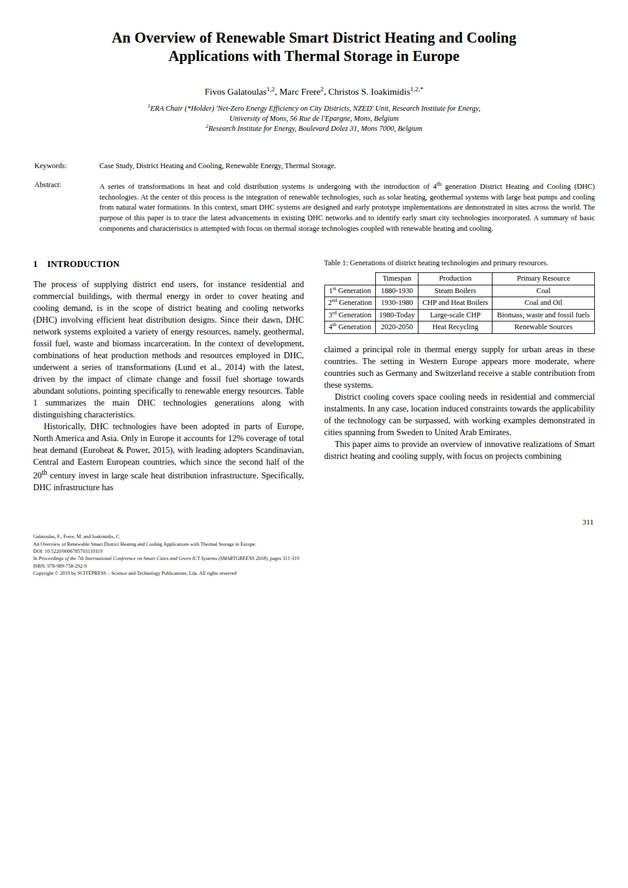An Overview of Renewable Smart District Heating and Cooling
Applications with Thermal Storage in Europe
Fivos Galatoulas1,2, Marc Frere2, Christos S. Ioakimidis1,2,*
1ERA Chair (*Holder) 'Net-Zero Energy Efficiency on City Districts, NZED' Unit, Research Institute for Energy,
University of Mons, 56 Rue de l'Epargne, Mons, Belgium
2Research Institute for Energy, Boulevard Dolez 31, Mons 7000, Belgium
Keywords:
Case Study, District Heating and Cooling, Renewable Energy, Thermal Storage.
Abstract:
A series of transformations in heat and cold distribution systems is undergoing with the introduction of 4th generation District Heating and Cooling (DHC) technologies. At the center of this process is the integration of renewable technologies, such as solar heating, geothermal systems with large heat pumps and cooling from natural water formations. In this context, smart DHC systems are designed and early prototype implementations are demonstrated in sites across the world. The purpose of this paper is to trace the latest advancements in existing DHC networks and to identify early smart city technologies incorporated. A summary of basic components and characteristics is attempted with focus on thermal storage technologies coupled with renewable heating and cooling.
1 INTRODUCTION
The process of supplying district end users, for instance residential and commercial buildings, with thermal energy in order to cover heating and cooling demand, is in the scope of district heating and cooling networks (DHC) involving efficient heat distribution designs. Since their dawn, DHC network systems exploited a variety of energy resources, namely, geothermal, fossil fuel, waste and biomass incarceration. In the context of development, combinations of heat production methods and resources employed in DHC, underwent a series of transformations (Lund et al., 2014) with the latest, driven by the impact of climate change and fossil fuel shortage towards abundant solutions, pointing specifically to renewable energy resources. Table 1 summarizes the main DHC technologies generations along with distinguishing characteristics.
Historically, DHC technologies have been adopted in parts of Europe, North America and Asia. Only in Europe it accounts for 12% coverage of total heat demand (Euroheat & Power, 2015), with leading adopters Scandinavian, Central and Eastern European countries, which since the second half of the 20th century invest in large scale heat distribution infrastructure. Specifically, DHC infrastructure has
Table 1: Generations of district heating technologies and primary resources.
| | Timespan | Production | Primary Resource |
| 1 st Generation | 1880-1930 | Steam Boilers | Coal |
| 2 nd Generation | 1930-1980 | CHP and Heat Boilers | Coal and Oil |
| 3 rd Generation | 1980-Today | Large-scale CHP | Biomass, waste and fossil fuels |
| 4 th Generation | 2020-2050 | Heat Recycling | Renewable Sources |
claimed a principal role in thermal energy supply for urban areas in these countries. The setting in Western Europe appears more moderate, where countries such as Germany and Switzerland receive a stable contribution from these systems.
District cooling covers space cooling needs in residential and commercial instalments. In any case, location induced constraints towards the applicability of the technology can be surpassed, with working examples demonstrated in cities spanning from Sweden to United Arab Emirates.
This paper aims to provide an overview of innovative realizations of Smart district heating and cooling supply, with focus on projects combining
311
Galatoulas, F., Frere, M. and Ioakimidis, C.
An Overview of Renewable Smart District Heating and Cooling Applications with Thermal Storage in Europe.
DOI: 10.5220/0006785703110319
In Proceedings of the 7th International Conference on Smart Cities and Green ICT Systems (SMARTGREENS 2018), pages 311-319
ISBN: 978-989-758-292-9
Copyright © 2019 by SCITEPRESS – Science and Technology Publications, Lda. All rights reserved